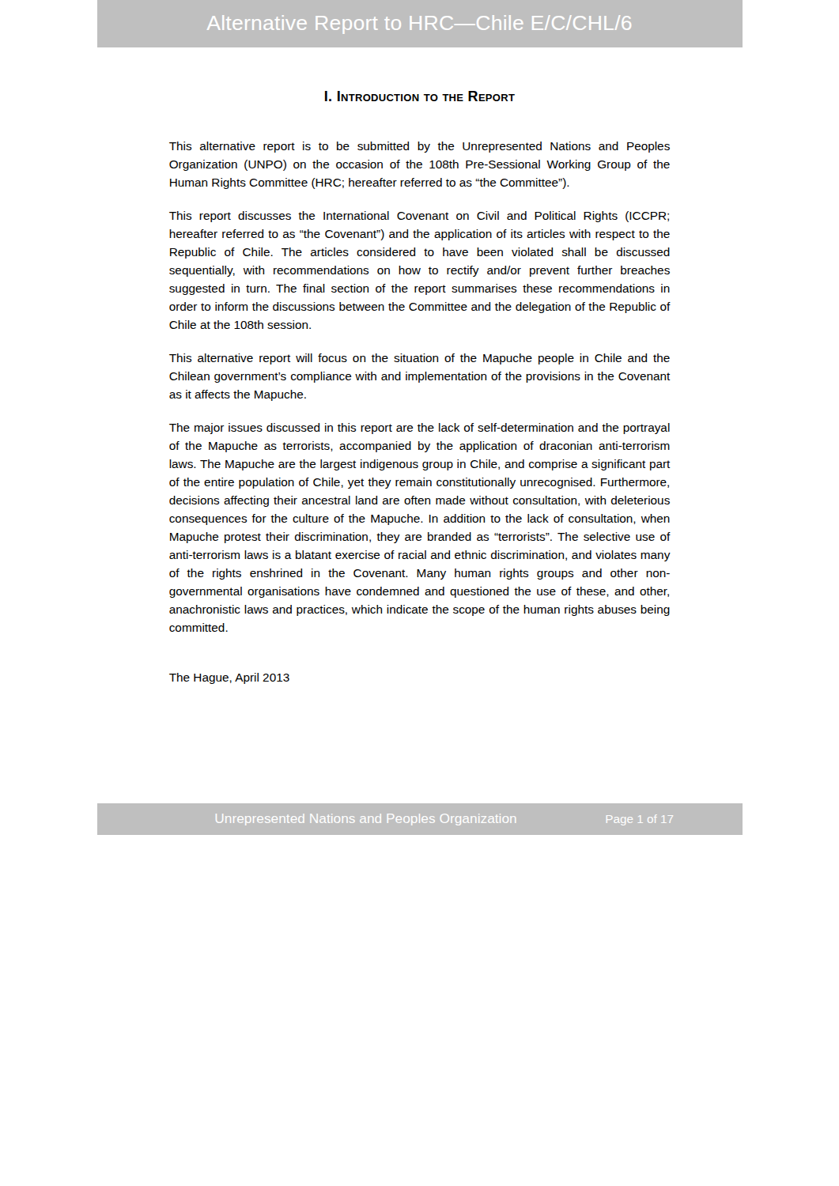Alternative Report to HRC—Chile E/C/CHL/6
I. Introduction to the Report
This alternative report is to be submitted by the Unrepresented Nations and Peoples Organization (UNPO) on the occasion of the 108th Pre-Sessional Working Group of the Human Rights Committee (HRC; hereafter referred to as “the Committee”).
This report discusses the International Covenant on Civil and Political Rights (ICCPR; hereafter referred to as “the Covenant”) and the application of its articles with respect to the Republic of Chile. The articles considered to have been violated shall be discussed sequentially, with recommendations on how to rectify and/or prevent further breaches suggested in turn. The final section of the report summarises these recommendations in order to inform the discussions between the Committee and the delegation of the Republic of Chile at the 108th session.
This alternative report will focus on the situation of the Mapuche people in Chile and the Chilean government’s compliance with and implementation of the provisions in the Covenant as it affects the Mapuche.
The major issues discussed in this report are the lack of self-determination and the portrayal of the Mapuche as terrorists, accompanied by the application of draconian anti-terrorism laws. The Mapuche are the largest indigenous group in Chile, and comprise a significant part of the entire population of Chile, yet they remain constitutionally unrecognised. Furthermore, decisions affecting their ancestral land are often made without consultation, with deleterious consequences for the culture of the Mapuche. In addition to the lack of consultation, when Mapuche protest their discrimination, they are branded as “terrorists”. The selective use of anti-terrorism laws is a blatant exercise of racial and ethnic discrimination, and violates many of the rights enshrined in the Covenant. Many human rights groups and other non-governmental organisations have condemned and questioned the use of these, and other, anachronistic laws and practices, which indicate the scope of the human rights abuses being committed.
The Hague, April 2013
Unrepresented Nations and Peoples Organization Page 1 of 17